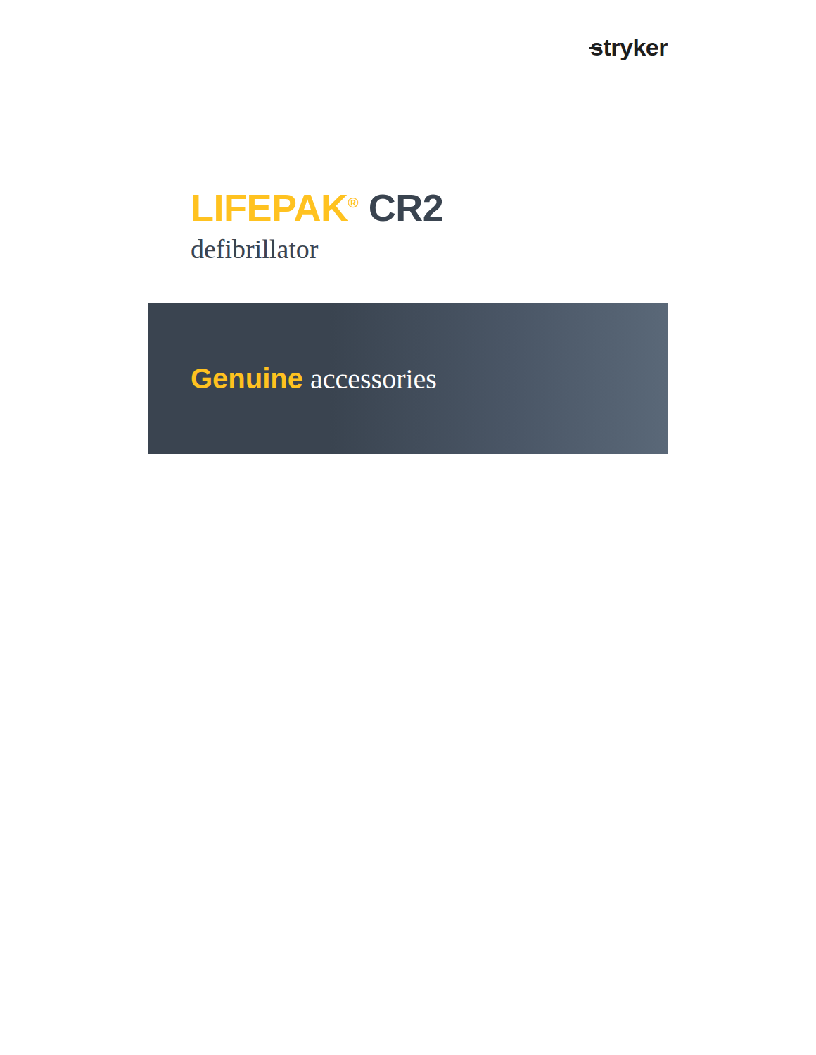stryker
LIFEPAK® CR2
defibrillator
Genuine accessories